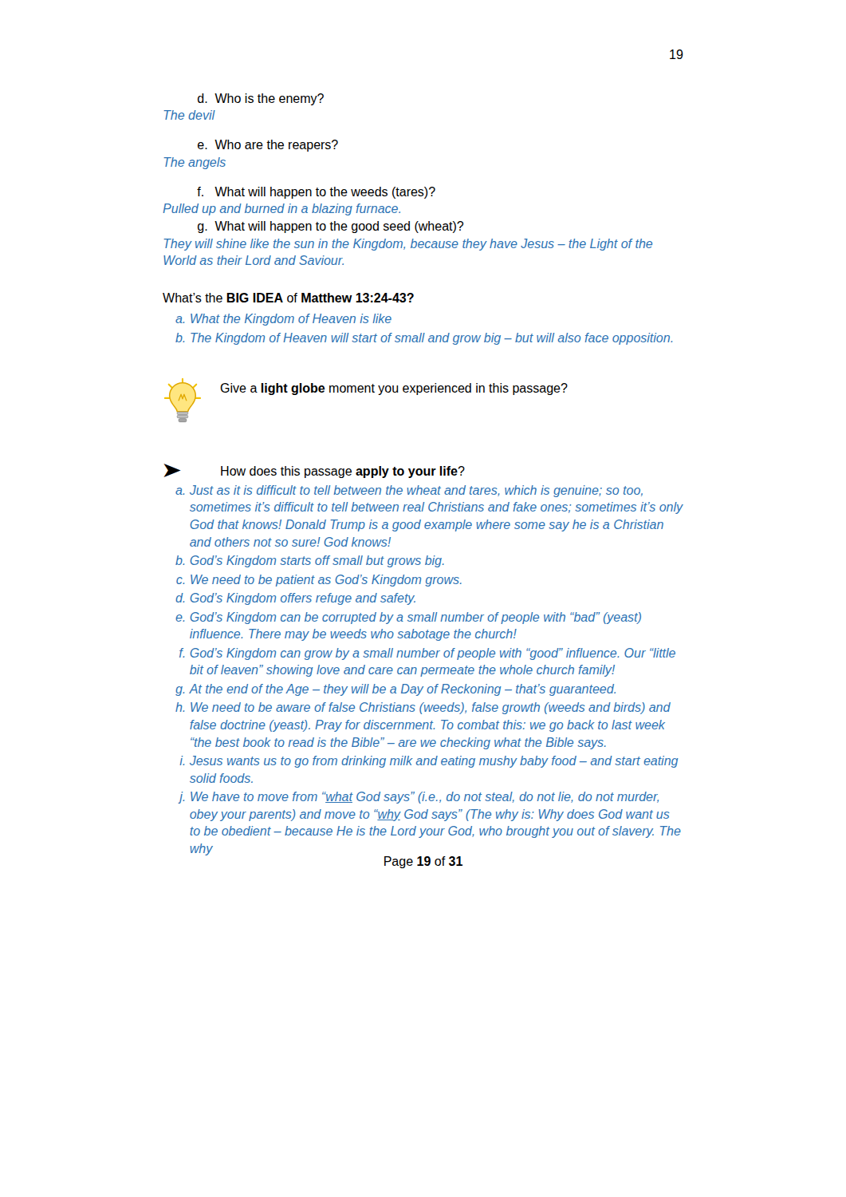19
d. Who is the enemy?
The devil
e. Who are the reapers?
The angels
f. What will happen to the weeds (tares)?
Pulled up and burned in a blazing furnace.
g. What will happen to the good seed (wheat)?
They will shine like the sun in the Kingdom, because they have Jesus – the Light of the World as their Lord and Saviour.
What’s the BIG IDEA of Matthew 13:24-43?
What the Kingdom of Heaven is like
The Kingdom of Heaven will start of small and grow big – but will also face opposition.
Give a light globe moment you experienced in this passage?
➤
How does this passage apply to your life?
Just as it is difficult to tell between the wheat and tares, which is genuine; so too, sometimes it’s difficult to tell between real Christians and fake ones; sometimes it’s only God that knows! Donald Trump is a good example where some say he is a Christian and others not so sure! God knows!
God’s Kingdom starts off small but grows big.
We need to be patient as God’s Kingdom grows.
God’s Kingdom offers refuge and safety.
God’s Kingdom can be corrupted by a small number of people with “bad” (yeast) influence. There may be weeds who sabotage the church!
God’s Kingdom can grow by a small number of people with “good” influence. Our “little bit of leaven” showing love and care can permeate the whole church family!
At the end of the Age – they will be a Day of Reckoning – that’s guaranteed.
We need to be aware of false Christians (weeds), false growth (weeds and birds) and false doctrine (yeast). Pray for discernment. To combat this: we go back to last week “the best book to read is the Bible” – are we checking what the Bible says.
Jesus wants us to go from drinking milk and eating mushy baby food – and start eating solid foods.
We have to move from “what God says” (i.e., do not steal, do not lie, do not murder, obey your parents) and move to “why God says” (The why is: Why does God want us to be obedient – because He is the Lord your God, who brought you out of slavery. The why
Page 19 of 31